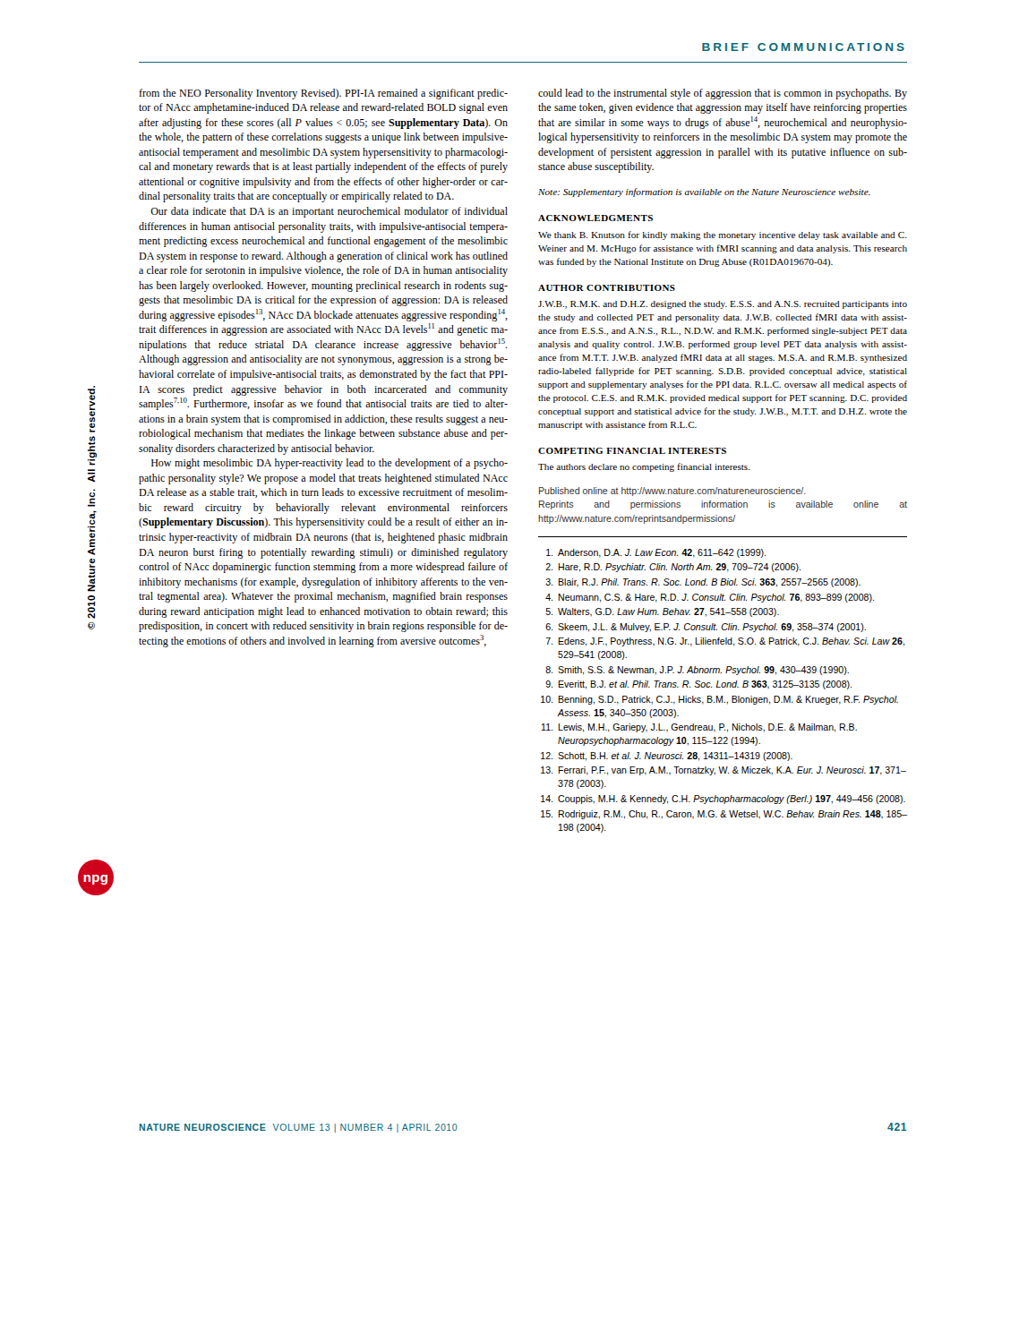Brief Communications
© 2010 Nature America, Inc. All rights reserved.
npg
from the NEO Personality Inventory Revised). PPI-IA remained a significant predictor of NAcc amphetamine-induced DA release and reward-related BOLD signal even after adjusting for these scores (all P values < 0.05; see Supplementary Data). On the whole, the pattern of these correlations suggests a unique link between impulsive-antisocial temperament and mesolimbic DA system hypersensitivity to pharmacological and monetary rewards that is at least partially independent of the effects of purely attentional or cognitive impulsivity and from the effects of other higher-order or cardinal personality traits that are conceptually or empirically related to DA.
Our data indicate that DA is an important neurochemical modulator of individual differences in human antisocial personality traits, with impulsive-antisocial temperament predicting excess neurochemical and functional engagement of the mesolimbic DA system in response to reward. Although a generation of clinical work has outlined a clear role for serotonin in impulsive violence, the role of DA in human antisociality has been largely overlooked. However, mounting preclinical research in rodents suggests that mesolimbic DA is critical for the expression of aggression: DA is released during aggressive episodes13, NAcc DA blockade attenuates aggressive responding14, trait differences in aggression are associated with NAcc DA levels11 and genetic manipulations that reduce striatal DA clearance increase aggressive behavior15. Although aggression and antisociality are not synonymous, aggression is a strong behavioral correlate of impulsive-antisocial traits, as demonstrated by the fact that PPI-IA scores predict aggressive behavior in both incarcerated and community samples7,10. Furthermore, insofar as we found that antisocial traits are tied to alterations in a brain system that is compromised in addiction, these results suggest a neurobiological mechanism that mediates the linkage between substance abuse and personality disorders characterized by antisocial behavior.
How might mesolimbic DA hyper-reactivity lead to the development of a psychopathic personality style? We propose a model that treats heightened stimulated NAcc DA release as a stable trait, which in turn leads to excessive recruitment of mesolimbic reward circuitry by behaviorally relevant environmental reinforcers (Supplementary Discussion). This hypersensitivity could be a result of either an intrinsic hyper-reactivity of midbrain DA neurons (that is, heightened phasic midbrain DA neuron burst firing to potentially rewarding stimuli) or diminished regulatory control of NAcc dopaminergic function stemming from a more widespread failure of inhibitory mechanisms (for example, dysregulation of inhibitory afferents to the ventral tegmental area). Whatever the proximal mechanism, magnified brain responses during reward anticipation might lead to enhanced motivation to obtain reward; this predisposition, in concert with reduced sensitivity in brain regions responsible for detecting the emotions of others and involved in learning from aversive outcomes3,
could lead to the instrumental style of aggression that is common in psychopaths. By the same token, given evidence that aggression may itself have reinforcing properties that are similar in some ways to drugs of abuse14, neurochemical and neurophysiological hypersensitivity to reinforcers in the mesolimbic DA system may promote the development of persistent aggression in parallel with its putative influence on substance abuse susceptibility.
Note: Supplementary information is available on the Nature Neuroscience website.
Acknowledgments
We thank B. Knutson for kindly making the monetary incentive delay task available and C. Weiner and M. McHugo for assistance with fMRI scanning and data analysis. This research was funded by the National Institute on Drug Abuse (R01DA019670-04).
Author contributions
J.W.B., R.M.K. and D.H.Z. designed the study. E.S.S. and A.N.S. recruited participants into the study and collected PET and personality data. J.W.B. collected fMRI data with assistance from E.S.S., and A.N.S., R.L., N.D.W. and R.M.K. performed single-subject PET data analysis and quality control. J.W.B. performed group level PET data analysis with assistance from M.T.T. J.W.B. analyzed fMRI data at all stages. M.S.A. and R.M.B. synthesized radio-labeled fallypride for PET scanning. S.D.B. provided conceptual advice, statistical support and supplementary analyses for the PPI data. R.L.C. oversaw all medical aspects of the protocol. C.E.S. and R.M.K. provided medical support for PET scanning. D.C. provided conceptual support and statistical advice for the study. J.W.B., M.T.T. and D.H.Z. wrote the manuscript with assistance from R.L.C.
Competing financial interests
The authors declare no competing financial interests.
Published online at http://www.nature.com/natureneuroscience/.
Reprints and permissions information is available online at http://www.nature.com/reprintsandpermissions/
1. Anderson, D.A. J. Law Econ. 42, 611–642 (1999).
2. Hare, R.D. Psychiatr. Clin. North Am. 29, 709–724 (2006).
3. Blair, R.J. Phil. Trans. R. Soc. Lond. B Biol. Sci. 363, 2557–2565 (2008).
4. Neumann, C.S. & Hare, R.D. J. Consult. Clin. Psychol. 76, 893–899 (2008).
5. Walters, G.D. Law Hum. Behav. 27, 541–558 (2003).
6. Skeem, J.L. & Mulvey, E.P. J. Consult. Clin. Psychol. 69, 358–374 (2001).
7. Edens, J.F., Poythress, N.G. Jr., Lilienfeld, S.O. & Patrick, C.J. Behav. Sci. Law 26, 529–541 (2008).
8. Smith, S.S. & Newman, J.P. J. Abnorm. Psychol. 99, 430–439 (1990).
9. Everitt, B.J. et al. Phil. Trans. R. Soc. Lond. B 363, 3125–3135 (2008).
10. Benning, S.D., Patrick, C.J., Hicks, B.M., Blonigen, D.M. & Krueger, R.F. Psychol. Assess. 15, 340–350 (2003).
11. Lewis, M.H., Gariepy, J.L., Gendreau, P., Nichols, D.E. & Mailman, R.B. Neuropsychopharmacology 10, 115–122 (1994).
12. Schott, B.H. et al. J. Neurosci. 28, 14311–14319 (2008).
13. Ferrari, P.F., van Erp, A.M., Tornatzky, W. & Miczek, K.A. Eur. J. Neurosci. 17, 371–378 (2003).
14. Couppis, M.H. & Kennedy, C.H. Psychopharmacology (Berl.) 197, 449–456 (2008).
15. Rodriguiz, R.M., Chu, R., Caron, M.G. & Wetsel, W.C. Behav. Brain Res. 148, 185–198 (2004).
NATURE NEUROSCIENCE VOLUME 13 | NUMBER 4 | APRIL 2010
421